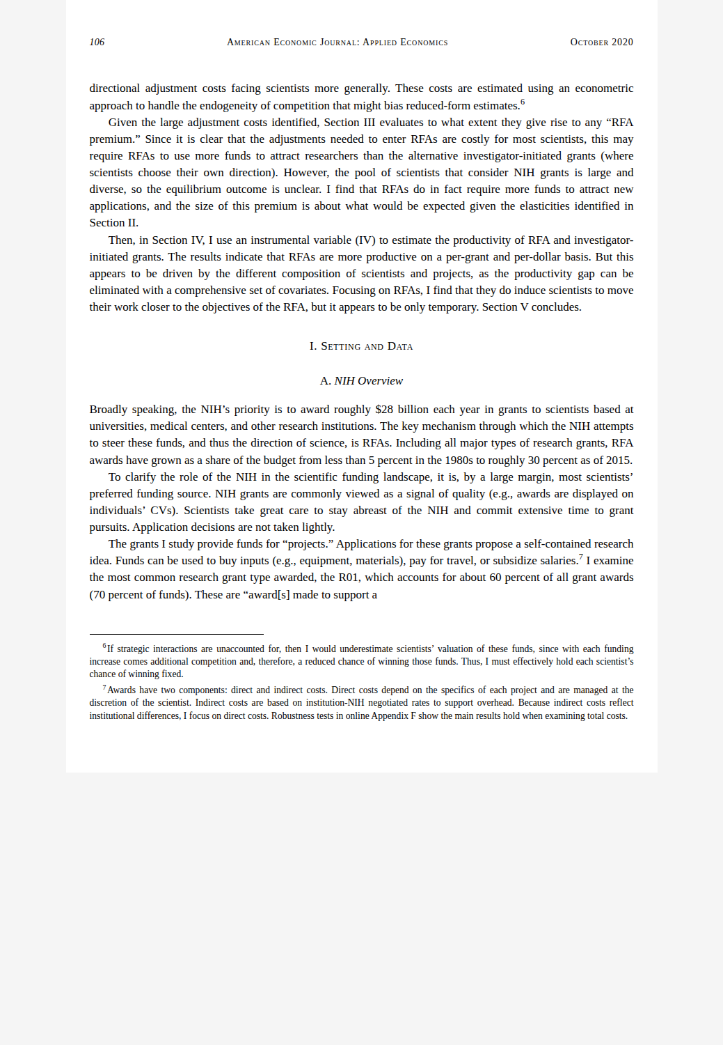106 American Economic Journal: Applied Economics October 2020
directional adjustment costs facing scientists more generally. These costs are estimated using an econometric approach to handle the endogeneity of competition that might bias reduced-form estimates.6
Given the large adjustment costs identified, Section III evaluates to what extent they give rise to any “RFA premium.” Since it is clear that the adjustments needed to enter RFAs are costly for most scientists, this may require RFAs to use more funds to attract researchers than the alternative investigator-initiated grants (where scientists choose their own direction). However, the pool of scientists that consider NIH grants is large and diverse, so the equilibrium outcome is unclear. I find that RFAs do in fact require more funds to attract new applications, and the size of this premium is about what would be expected given the elasticities identified in Section II.
Then, in Section IV, I use an instrumental variable (IV) to estimate the productivity of RFA and investigator-initiated grants. The results indicate that RFAs are more productive on a per-grant and per-dollar basis. But this appears to be driven by the different composition of scientists and projects, as the productivity gap can be eliminated with a comprehensive set of covariates. Focusing on RFAs, I find that they do induce scientists to move their work closer to the objectives of the RFA, but it appears to be only temporary. Section V concludes.
I. Setting and Data
A. NIH Overview
Broadly speaking, the NIH’s priority is to award roughly $28 billion each year in grants to scientists based at universities, medical centers, and other research institutions. The key mechanism through which the NIH attempts to steer these funds, and thus the direction of science, is RFAs. Including all major types of research grants, RFA awards have grown as a share of the budget from less than 5 percent in the 1980s to roughly 30 percent as of 2015.
To clarify the role of the NIH in the scientific funding landscape, it is, by a large margin, most scientists’ preferred funding source. NIH grants are commonly viewed as a signal of quality (e.g., awards are displayed on individuals’ CVs). Scientists take great care to stay abreast of the NIH and commit extensive time to grant pursuits. Application decisions are not taken lightly.
The grants I study provide funds for “projects.” Applications for these grants propose a self-contained research idea. Funds can be used to buy inputs (e.g., equipment, materials), pay for travel, or subsidize salaries.7 I examine the most common research grant type awarded, the R01, which accounts for about 60 percent of all grant awards (70 percent of funds). These are “award[s] made to support a
6If strategic interactions are unaccounted for, then I would underestimate scientists’ valuation of these funds, since with each funding increase comes additional competition and, therefore, a reduced chance of winning those funds. Thus, I must effectively hold each scientist’s chance of winning fixed.
7Awards have two components: direct and indirect costs. Direct costs depend on the specifics of each project and are managed at the discretion of the scientist. Indirect costs are based on institution-NIH negotiated rates to support overhead. Because indirect costs reflect institutional differences, I focus on direct costs. Robustness tests in online Appendix F show the main results hold when examining total costs.